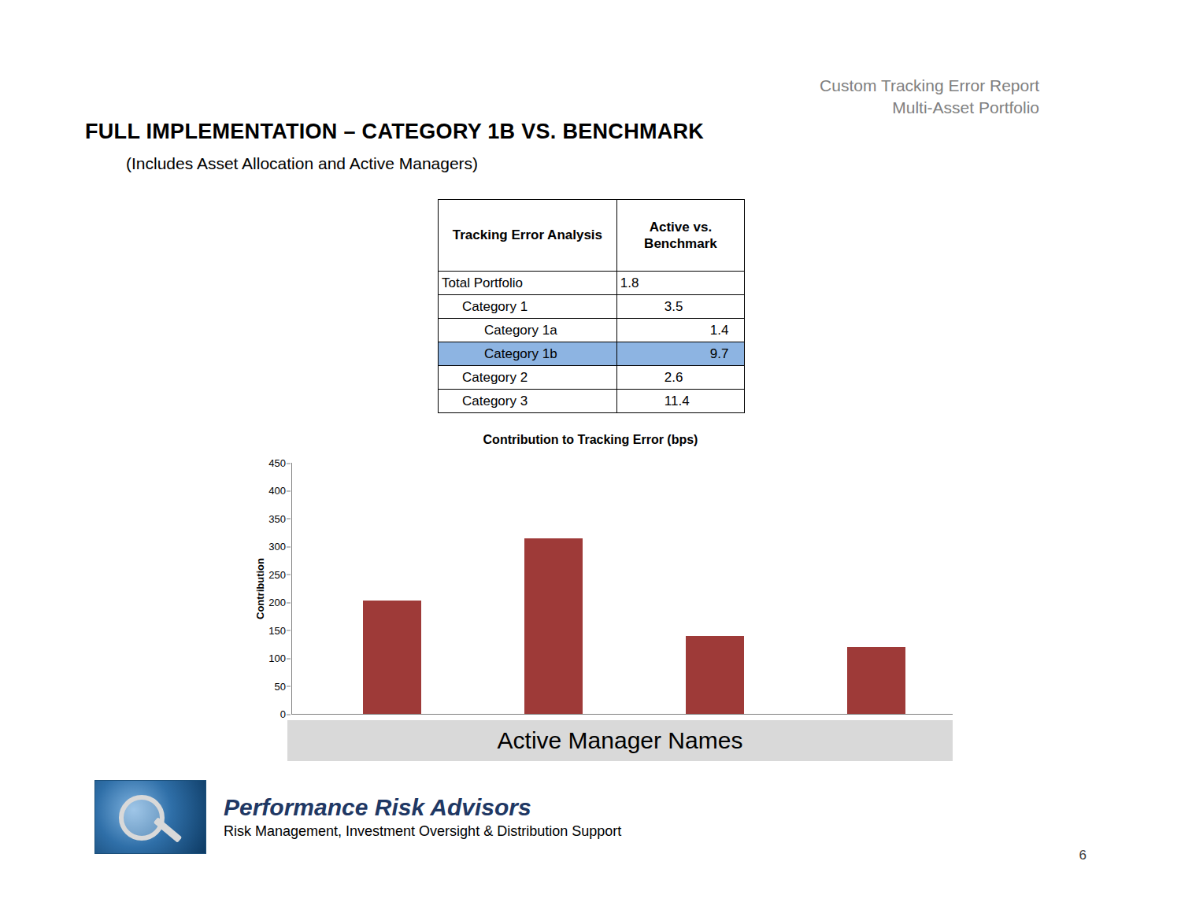Custom Tracking Error Report
Multi-Asset Portfolio
FULL IMPLEMENTATION – CATEGORY 1B VS. BENCHMARK
(Includes Asset Allocation and Active Managers)
| Tracking Error Analysis | Active vs. Benchmark |
| --- | --- |
| Total Portfolio | 1.8 |
| Category 1 | 3.5 |
| Category 1a | 1.4 |
| Category 1b | 9.7 |
| Category 2 | 2.6 |
| Category 3 | 11.4 |
Contribution to Tracking Error (bps)
Contribution
450
400
350
300
250
200
150
100
50
0
Active Manager Names
Performance Risk Advisors
Risk Management, Investment Oversight & Distribution Support
6